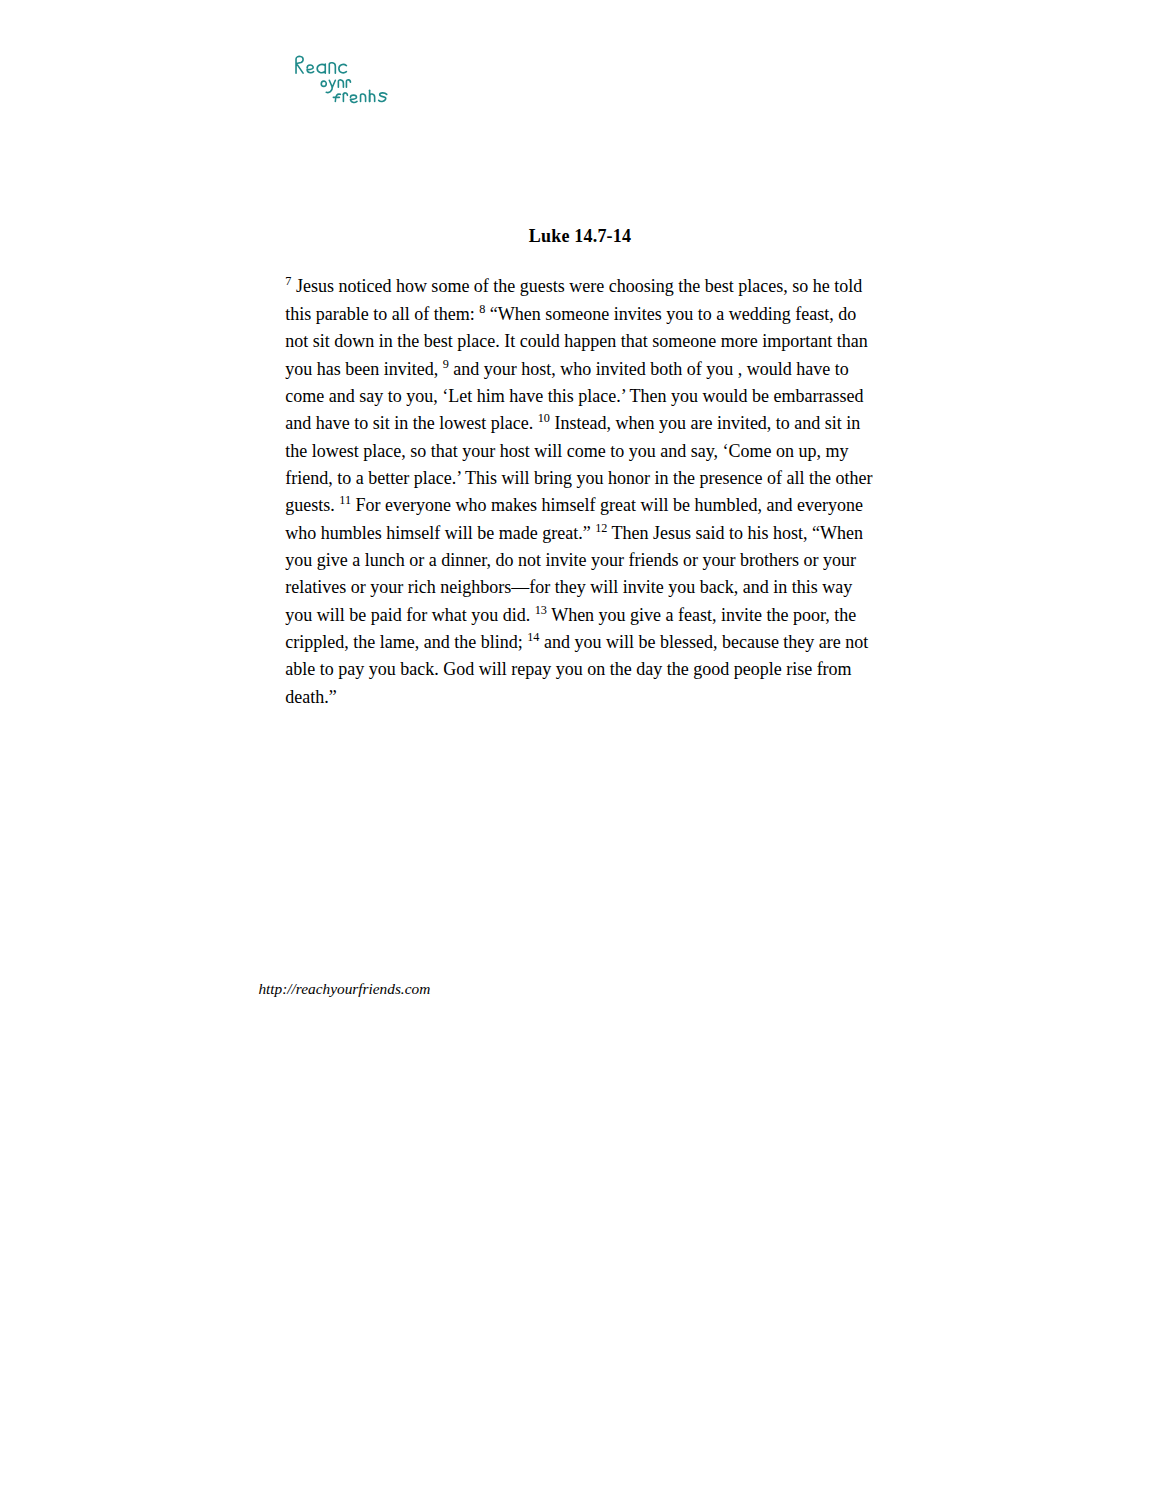Luke 14.7-14
7 Jesus noticed how some of the guests were choosing the best places, so he told this parable to all of them: 8 “When someone invites you to a wedding feast, do not sit down in the best place. It could happen that someone more important than you has been invited, 9 and your host, who invited both of you , would have to come and say to you, ‘Let him have this place.’ Then you would be embarrassed and have to sit in the lowest place. 10 Instead, when you are invited, to and sit in the lowest place, so that your host will come to you and say, ‘Come on up, my friend, to a better place.’ This will bring you honor in the presence of all the other guests. 11 For everyone who makes himself great will be humbled, and everyone who humbles himself will be made great.” 12 Then Jesus said to his host, “When you give a lunch or a dinner, do not invite your friends or your brothers or your relatives or your rich neighbors—for they will invite you back, and in this way you will be paid for what you did. 13 When you give a feast, invite the poor, the crippled, the lame, and the blind; 14 and you will be blessed, because they are not able to pay you back. God will repay you on the day the good people rise from death.”
http://reachyourfriends.com